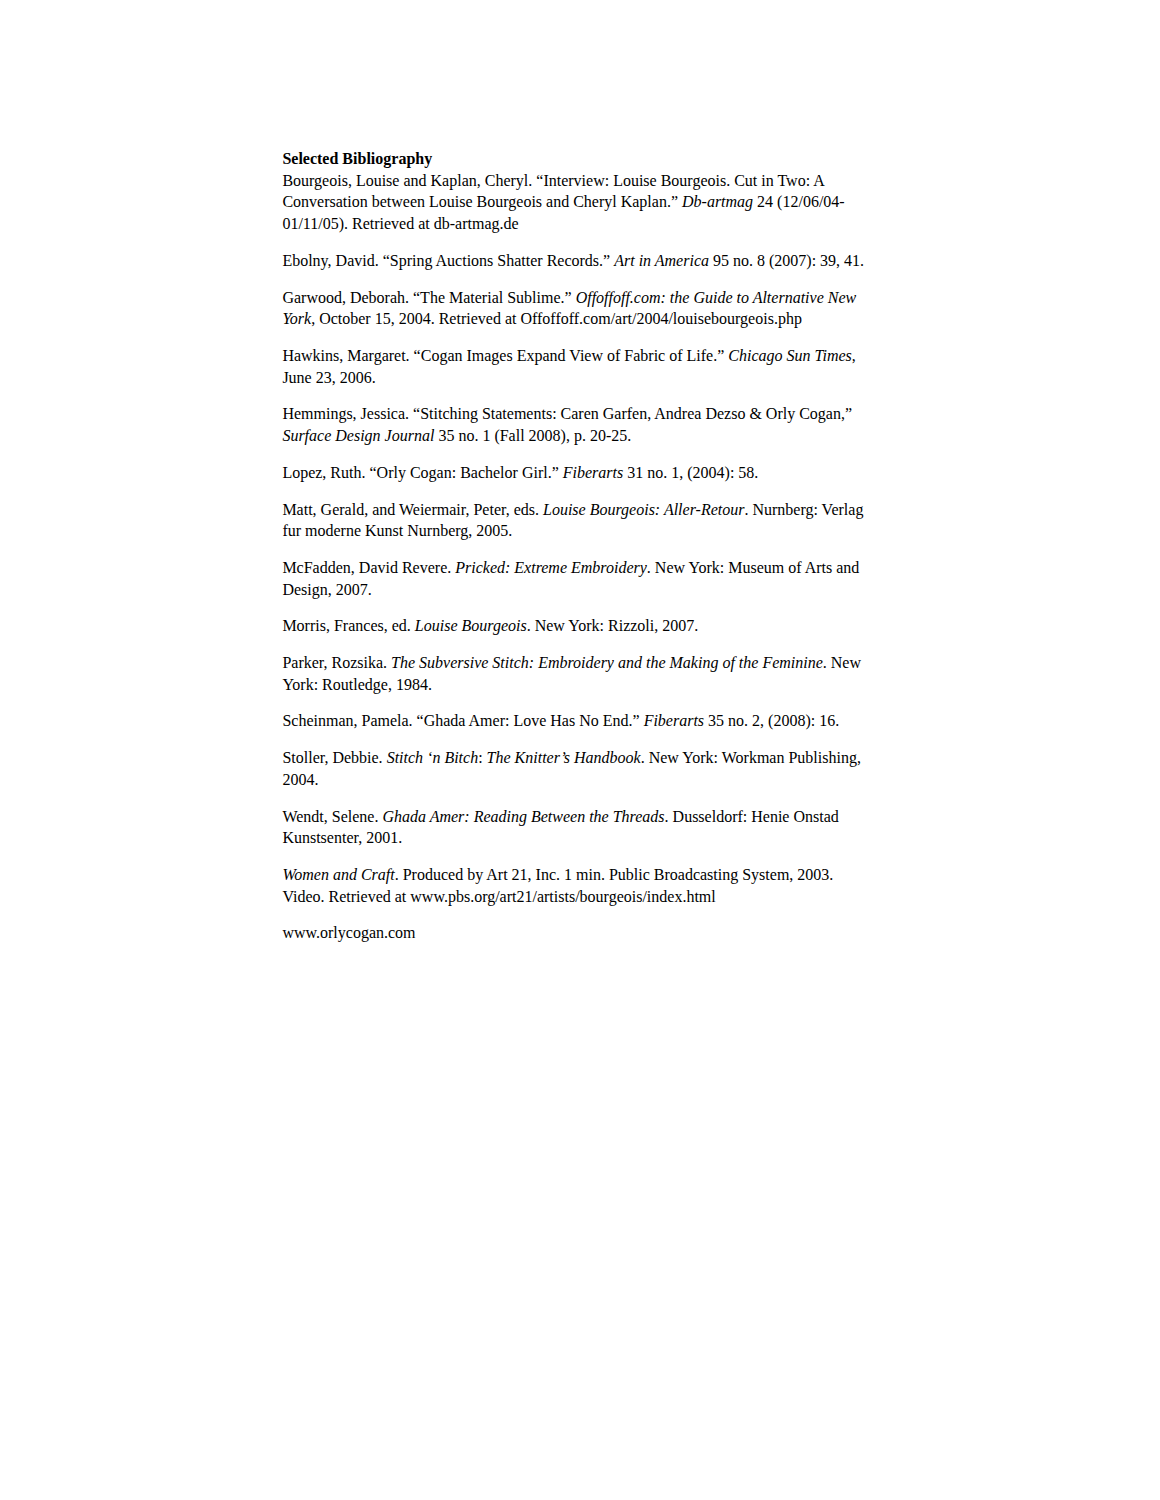Selected Bibliography
Bourgeois, Louise and Kaplan, Cheryl. “Interview: Louise Bourgeois. Cut in Two: A Conversation between Louise Bourgeois and Cheryl Kaplan.” Db-artmag 24 (12/06/04-01/11/05). Retrieved at db-artmag.de
Ebolny, David. “Spring Auctions Shatter Records.” Art in America 95 no. 8 (2007): 39, 41.
Garwood, Deborah. “The Material Sublime.” Offoffoff.com: the Guide to Alternative New York, October 15, 2004. Retrieved at Offoffoff.com/art/2004/louisebourgeois.php
Hawkins, Margaret. “Cogan Images Expand View of Fabric of Life.” Chicago Sun Times, June 23, 2006.
Hemmings, Jessica. “Stitching Statements: Caren Garfen, Andrea Dezso & Orly Cogan,” Surface Design Journal 35 no. 1 (Fall 2008), p. 20-25.
Lopez, Ruth. “Orly Cogan: Bachelor Girl.” Fiberarts 31 no. 1, (2004): 58.
Matt, Gerald, and Weiermair, Peter, eds. Louise Bourgeois: Aller-Retour. Nurnberg: Verlag fur moderne Kunst Nurnberg, 2005.
McFadden, David Revere. Pricked: Extreme Embroidery. New York: Museum of Arts and Design, 2007.
Morris, Frances, ed. Louise Bourgeois. New York: Rizzoli, 2007.
Parker, Rozsika. The Subversive Stitch: Embroidery and the Making of the Feminine. New York: Routledge, 1984.
Scheinman, Pamela. “Ghada Amer: Love Has No End.” Fiberarts 35 no. 2, (2008): 16.
Stoller, Debbie. Stitch ‘n Bitch: The Knitter’s Handbook. New York: Workman Publishing, 2004.
Wendt, Selene. Ghada Amer: Reading Between the Threads. Dusseldorf: Henie Onstad Kunstsenter, 2001.
Women and Craft. Produced by Art 21, Inc. 1 min. Public Broadcasting System, 2003. Video. Retrieved at www.pbs.org/art21/artists/bourgeois/index.html
www.orlycogan.com